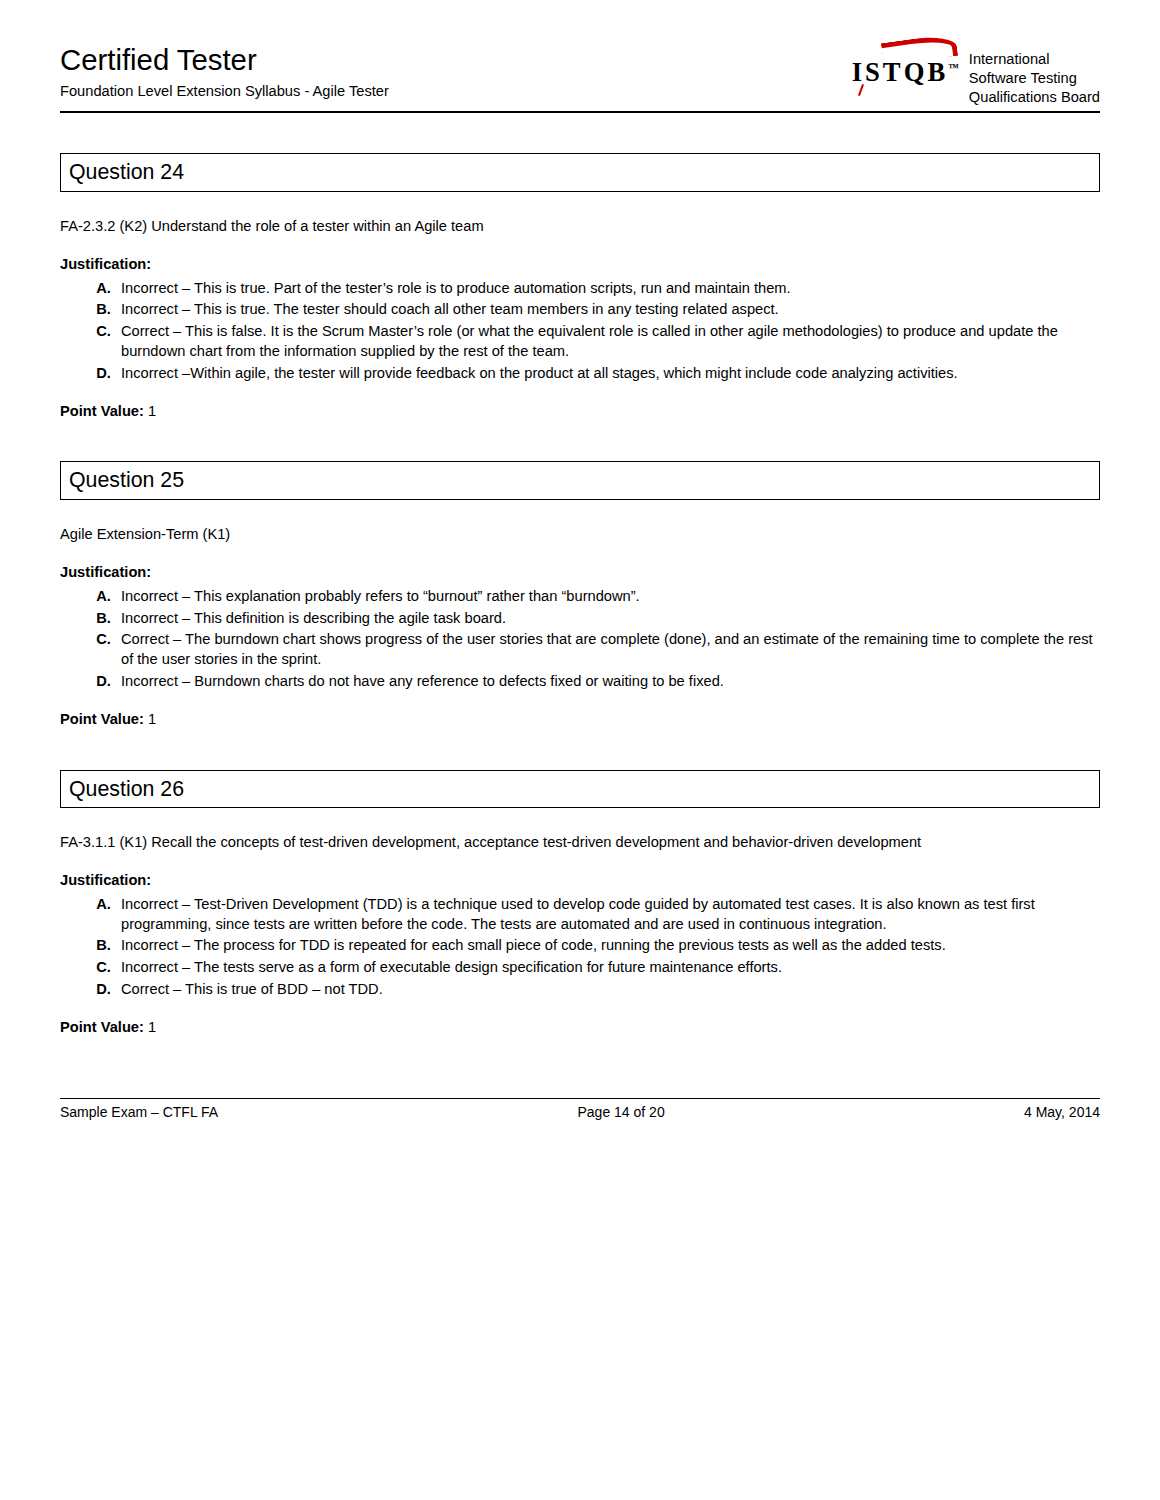Certified Tester
Foundation Level Extension Syllabus - Agile Tester
ISTQB™
International
Software Testing
Qualifications Board
Question 24
FA-2.3.2 (K2) Understand the role of a tester within an Agile team
Justification:
Incorrect – This is true. Part of the tester’s role is to produce automation scripts, run and maintain them.
Incorrect – This is true. The tester should coach all other team members in any testing related aspect.
Correct – This is false. It is the Scrum Master’s role (or what the equivalent role is called in other agile methodologies) to produce and update the burndown chart from the information supplied by the rest of the team.
Incorrect –Within agile, the tester will provide feedback on the product at all stages, which might include code analyzing activities.
Point Value: 1
Question 25
Agile Extension-Term (K1)
Justification:
Incorrect – This explanation probably refers to “burnout” rather than “burndown”.
Incorrect – This definition is describing the agile task board.
Correct – The burndown chart shows progress of the user stories that are complete (done), and an estimate of the remaining time to complete the rest of the user stories in the sprint.
Incorrect – Burndown charts do not have any reference to defects fixed or waiting to be fixed.
Point Value: 1
Question 26
FA-3.1.1 (K1) Recall the concepts of test-driven development, acceptance test-driven development and behavior-driven development
Justification:
Incorrect – Test-Driven Development (TDD) is a technique used to develop code guided by automated test cases. It is also known as test first programming, since tests are written before the code. The tests are automated and are used in continuous integration.
Incorrect – The process for TDD is repeated for each small piece of code, running the previous tests as well as the added tests.
Incorrect – The tests serve as a form of executable design specification for future maintenance efforts.
Correct – This is true of BDD – not TDD.
Point Value: 1
Sample Exam – CTFL FA Page 14 of 20 4 May, 2014